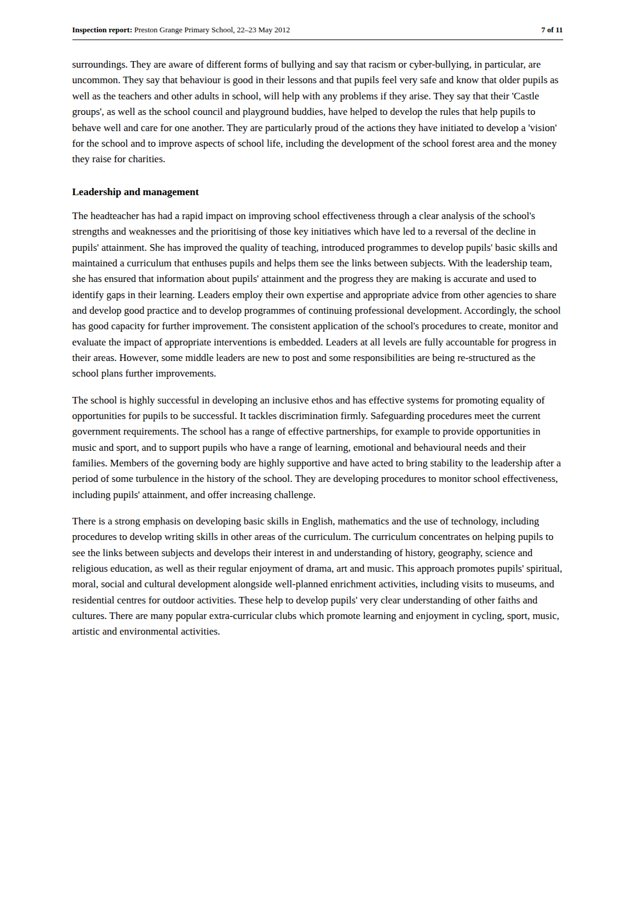Inspection report: Preston Grange Primary School, 22–23 May 2012
7 of 11
surroundings. They are aware of different forms of bullying and say that racism or cyber-bullying, in particular, are uncommon. They say that behaviour is good in their lessons and that pupils feel very safe and know that older pupils as well as the teachers and other adults in school, will help with any problems if they arise. They say that their 'Castle groups', as well as the school council and playground buddies, have helped to develop the rules that help pupils to behave well and care for one another. They are particularly proud of the actions they have initiated to develop a 'vision' for the school and to improve aspects of school life, including the development of the school forest area and the money they raise for charities.
Leadership and management
The headteacher has had a rapid impact on improving school effectiveness through a clear analysis of the school's strengths and weaknesses and the prioritising of those key initiatives which have led to a reversal of the decline in pupils' attainment. She has improved the quality of teaching, introduced programmes to develop pupils' basic skills and maintained a curriculum that enthuses pupils and helps them see the links between subjects. With the leadership team, she has ensured that information about pupils' attainment and the progress they are making is accurate and used to identify gaps in their learning. Leaders employ their own expertise and appropriate advice from other agencies to share and develop good practice and to develop programmes of continuing professional development. Accordingly, the school has good capacity for further improvement. The consistent application of the school's procedures to create, monitor and evaluate the impact of appropriate interventions is embedded. Leaders at all levels are fully accountable for progress in their areas. However, some middle leaders are new to post and some responsibilities are being re-structured as the school plans further improvements.
The school is highly successful in developing an inclusive ethos and has effective systems for promoting equality of opportunities for pupils to be successful. It tackles discrimination firmly. Safeguarding procedures meet the current government requirements. The school has a range of effective partnerships, for example to provide opportunities in music and sport, and to support pupils who have a range of learning, emotional and behavioural needs and their families. Members of the governing body are highly supportive and have acted to bring stability to the leadership after a period of some turbulence in the history of the school. They are developing procedures to monitor school effectiveness, including pupils' attainment, and offer increasing challenge.
There is a strong emphasis on developing basic skills in English, mathematics and the use of technology, including procedures to develop writing skills in other areas of the curriculum. The curriculum concentrates on helping pupils to see the links between subjects and develops their interest in and understanding of history, geography, science and religious education, as well as their regular enjoyment of drama, art and music. This approach promotes pupils' spiritual, moral, social and cultural development alongside well-planned enrichment activities, including visits to museums, and residential centres for outdoor activities. These help to develop pupils' very clear understanding of other faiths and cultures. There are many popular extra-curricular clubs which promote learning and enjoyment in cycling, sport, music, artistic and environmental activities.